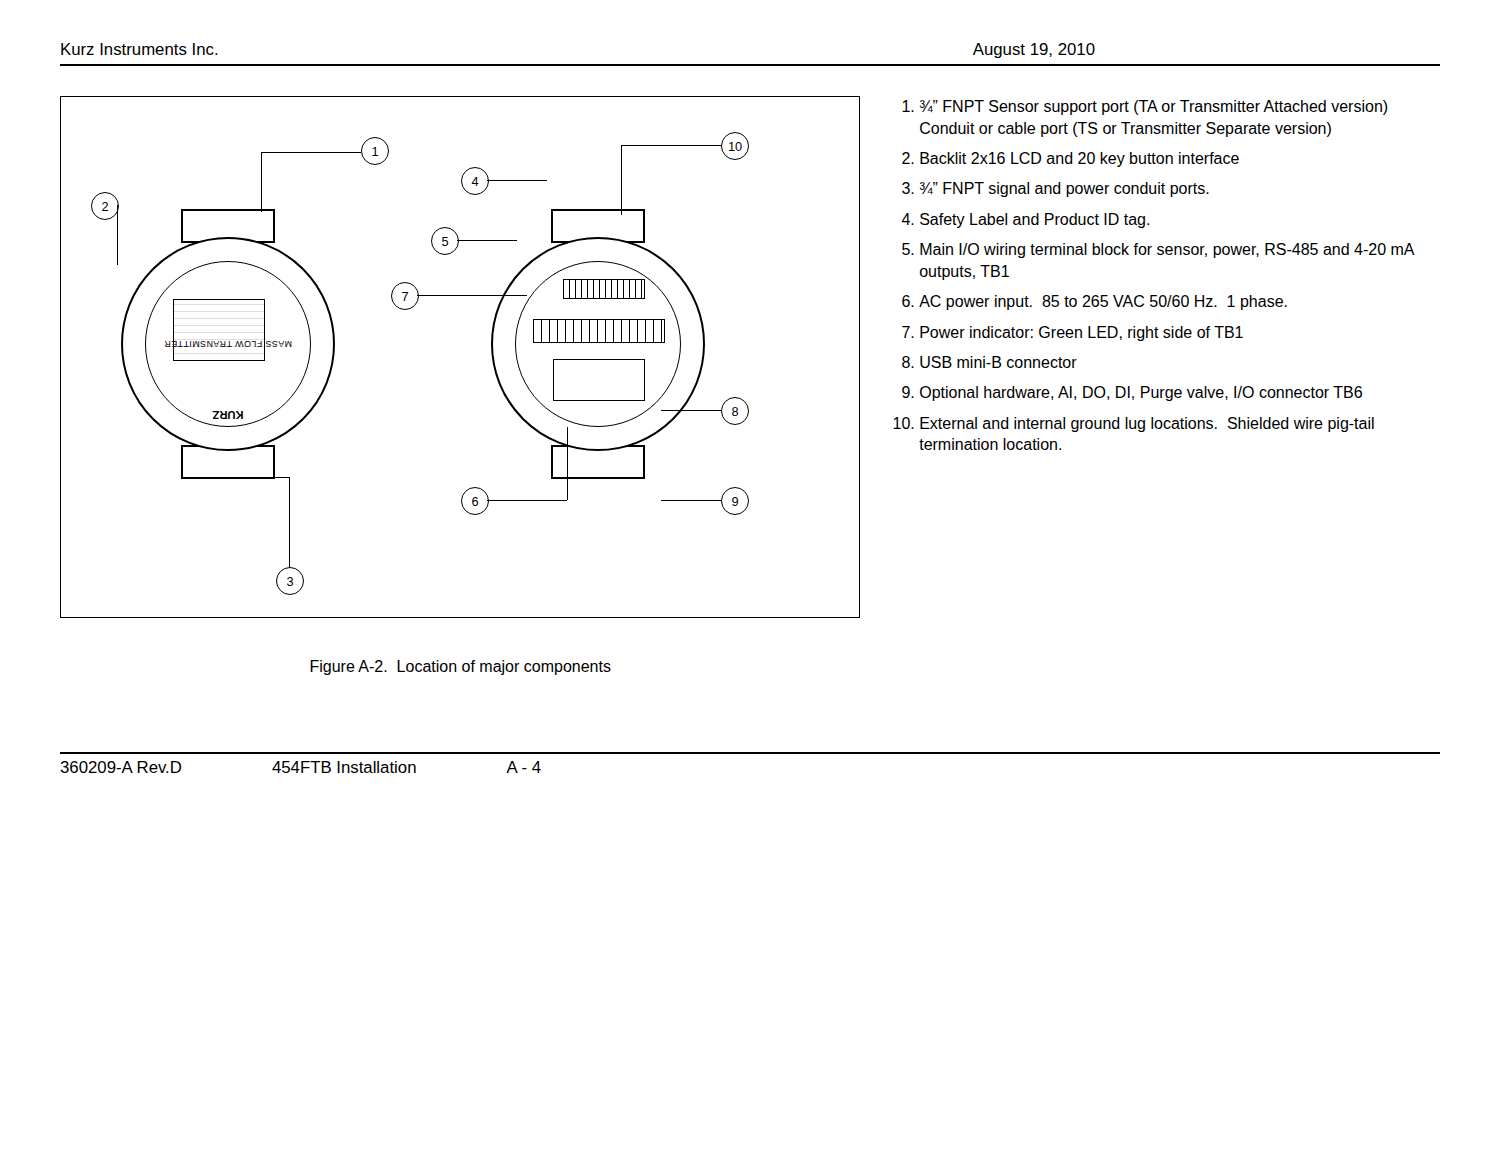Kurz Instruments Inc. August 19, 2010
MASS FLOW TRANSMITTER
KURZ
1
2
3
4
5
6
7
8
9
10
Figure A-2. Location of major components
¾” FNPT Sensor support port (TA or Transmitter Attached version)
Conduit or cable port (TS or Transmitter Separate version)
Backlit 2x16 LCD and 20 key button interface
¾” FNPT signal and power conduit ports.
Safety Label and Product ID tag.
Main I/O wiring terminal block for sensor, power, RS-485 and 4-20 mA outputs, TB1
AC power input. 85 to 265 VAC 50/60 Hz. 1 phase.
Power indicator: Green LED, right side of TB1
USB mini-B connector
Optional hardware, AI, DO, DI, Purge valve, I/O connector TB6
External and internal ground lug locations. Shielded wire pig-tail termination location.
360209-A Rev.D 454FTB Installation A - 4